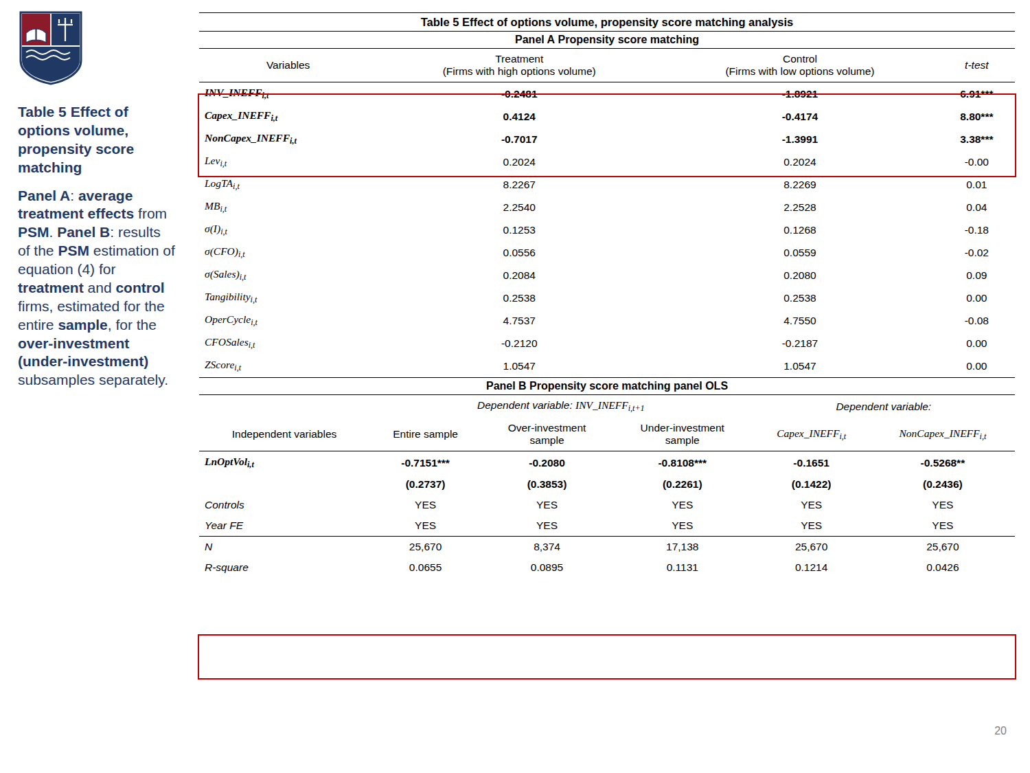Table 5 Effect of options volume, propensity score matching
Panel A: average treatment effects from PSM. Panel B: results of the PSM estimation of equation (4) for treatment and control firms, estimated for the entire sample, for the over-investment (under-investment) subsamples separately.
| Table 5 Effect of options volume, propensity score matching analysis |
| Panel A Propensity score matching |
| Variables | Treatment (Firms with high options volume) | Control (Firms with low options volume) | t-test |
| INV_INEFF i,t | -0.2481 | -1.8921 | 6.91*** |
| Capex_INEFF i,t | 0.4124 | -0.4174 | 8.80*** |
| NonCapex_INEFF i,t | -0.7017 | -1.3991 | 3.38*** |
| Lev i,t | 0.2024 | 0.2024 | -0.00 |
| LogTA i,t | 8.2267 | 8.2269 | 0.01 |
| MB i,t | 2.2540 | 2.2528 | 0.04 |
| σ(I) i,t | 0.1253 | 0.1268 | -0.18 |
| σ(CFO) i,t | 0.0556 | 0.0559 | -0.02 |
| σ(Sales) i,t | 0.2084 | 0.2080 | 0.09 |
| Tangibility i,t | 0.2538 | 0.2538 | 0.00 |
| OperCycle i,t | 4.7537 | 4.7550 | -0.08 |
| CFOSales i,t | -0.2120 | -0.2187 | 0.00 |
| ZScore i,t | 1.0547 | 1.0547 | 0.00 |
| Panel B Propensity score matching panel OLS |
| | Dependent variable: INV_INEFF i,t+1 | Dependent variable: |
| Independent variables | Entire sample | Over-investment sample | Under-investment sample | Capex_INEFF i,t | NonCapex_INEFF i,t |
| LnOptVol i,t | -0.7151*** | -0.2080 | -0.8108*** | -0.1651 | -0.5268** |
| | (0.2737) | (0.3853) | (0.2261) | (0.1422) | (0.2436) |
| Controls | YES | YES | YES | YES | YES |
| Year FE | YES | YES | YES | YES | YES |
| N | 25,670 | 8,374 | 17,138 | 25,670 | 25,670 |
| R-square | 0.0655 | 0.0895 | 0.1131 | 0.1214 | 0.0426 |
20